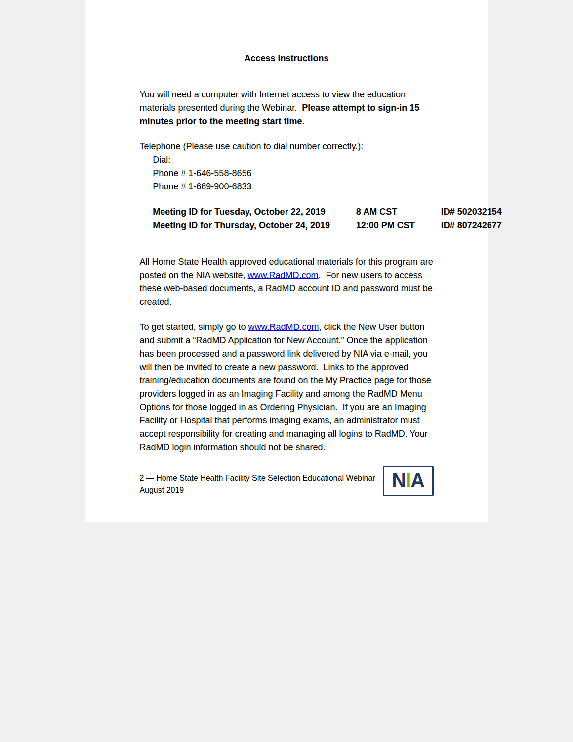Access Instructions
You will need a computer with Internet access to view the education materials presented during the Webinar. Please attempt to sign-in 15 minutes prior to the meeting start time.
Telephone (Please use caution to dial number correctly.):
Dial:
Phone # 1-646-558-8656
Phone # 1-669-900-6833
| Meeting ID for Tuesday, October 22, 2019 | 8 AM CST | ID# 502032154 |
| Meeting ID for Thursday, October 24, 2019 | 12:00 PM CST | ID# 807242677 |
All Home State Health approved educational materials for this program are posted on the NIA website, www.RadMD.com. For new users to access these web-based documents, a RadMD account ID and password must be created.
To get started, simply go to www.RadMD.com, click the New User button and submit a “RadMD Application for New Account.” Once the application has been processed and a password link delivered by NIA via e-mail, you will then be invited to create a new password. Links to the approved training/education documents are found on the My Practice page for those providers logged in as an Imaging Facility and among the RadMD Menu Options for those logged in as Ordering Physician. If you are an Imaging Facility or Hospital that performs imaging exams, an administrator must accept responsibility for creating and managing all logins to RadMD. Your RadMD login information should not be shared.
2 — Home State Health Facility Site Selection Educational Webinar August 2019
NIA